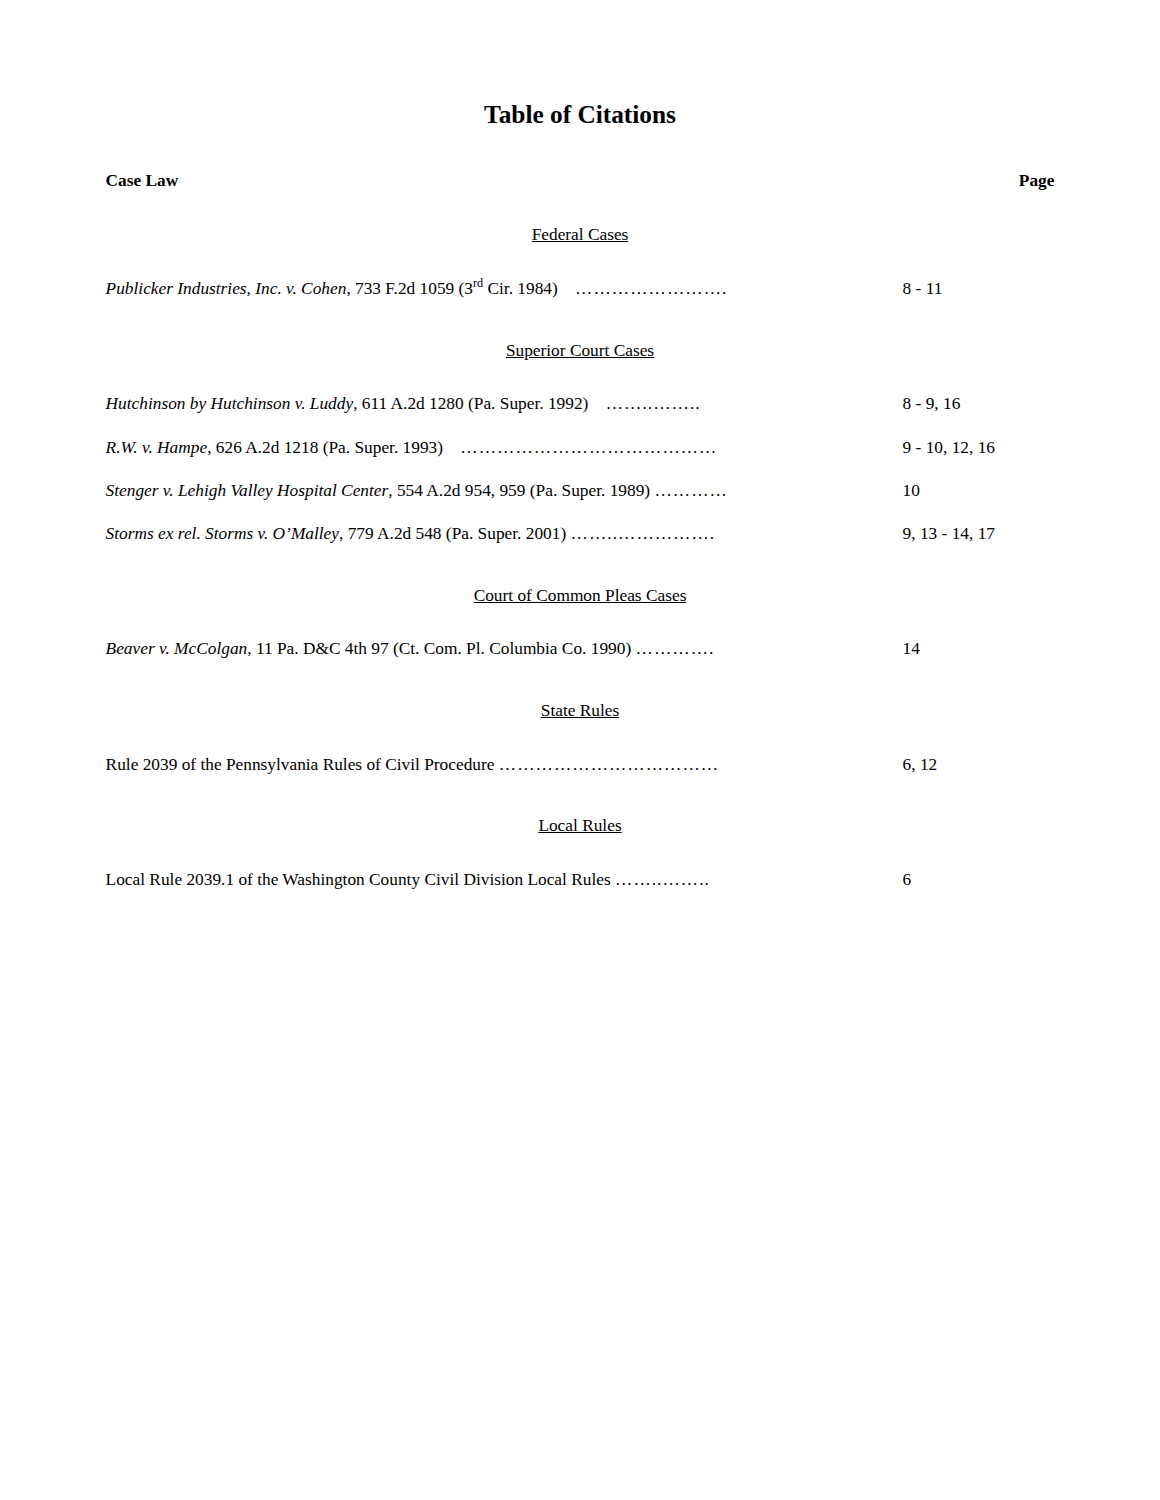Table of Citations
Case Law Page
Federal Cases
| Publicker Industries, Inc. v. Cohen , 733 F.2d 1059 (3 rd Cir. 1984) ……………………. | 8 - 11 |
Superior Court Cases
| Hutchinson by Hutchinson v. Luddy , 611 A.2d 1280 (Pa. Super. 1992) ……..…….. | 8 - 9, 16 |
| R.W. v. Hampe , 626 A.2d 1218 (Pa. Super. 1993) …………………………………… | 9 - 10, 12, 16 |
| Stenger v. Lehigh Valley Hospital Center , 554 A.2d 954, 959 (Pa. Super. 1989) ………… | 10 |
| Storms ex rel. Storms v. O’Malley , 779 A.2d 548 (Pa. Super. 2001) ……..……………. | 9, 13 - 14, 17 |
Court of Common Pleas Cases
| Beaver v. McColgan , 11 Pa. D&C 4th 97 (Ct. Com. Pl. Columbia Co. 1990) …………. | 14 |
State Rules
| Rule 2039 of the Pennsylvania Rules of Civil Procedure ……………………………… | 6, 12 |
Local Rules
| Local Rule 2039.1 of the Washington County Civil Division Local Rules ……..…….. | 6 |